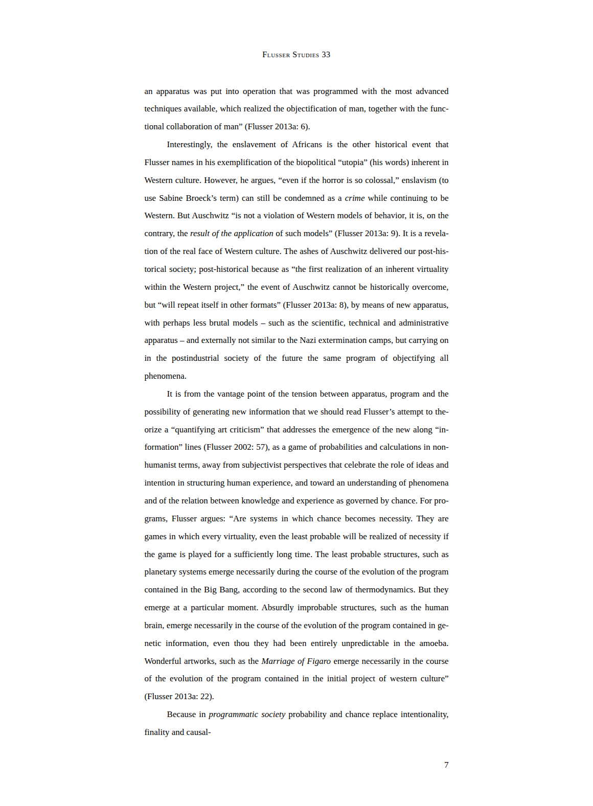Flusser Studies 33
an apparatus was put into operation that was programmed with the most advanced techniques available, which realized the objectification of man, together with the functional collaboration of man” (Flusser 2013a: 6).
Interestingly, the enslavement of Africans is the other historical event that Flusser names in his exemplification of the biopolitical “utopia” (his words) inherent in Western culture. However, he argues, “even if the horror is so colossal,” enslavism (to use Sabine Broeck’s term) can still be condemned as a crime while continuing to be Western. But Auschwitz “is not a violation of Western models of behavior, it is, on the contrary, the result of the application of such models” (Flusser 2013a: 9). It is a revelation of the real face of Western culture. The ashes of Auschwitz delivered our post-historical society; post-historical because as “the first realization of an inherent virtuality within the Western project,” the event of Auschwitz cannot be historically overcome, but “will repeat itself in other formats” (Flusser 2013a: 8), by means of new apparatus, with perhaps less brutal models – such as the scientific, technical and administrative apparatus – and externally not similar to the Nazi extermination camps, but carrying on in the postindustrial society of the future the same program of objectifying all phenomena.
It is from the vantage point of the tension between apparatus, program and the possibility of generating new information that we should read Flusser’s attempt to theorize a “quantifying art criticism” that addresses the emergence of the new along “information” lines (Flusser 2002: 57), as a game of probabilities and calculations in non-humanist terms, away from subjectivist perspectives that celebrate the role of ideas and intention in structuring human experience, and toward an understanding of phenomena and of the relation between knowledge and experience as governed by chance. For programs, Flusser argues: “Are systems in which chance becomes necessity. They are games in which every virtuality, even the least probable will be realized of necessity if the game is played for a sufficiently long time. The least probable structures, such as planetary systems emerge necessarily during the course of the evolution of the program contained in the Big Bang, according to the second law of thermodynamics. But they emerge at a particular moment. Absurdly improbable structures, such as the human brain, emerge necessarily in the course of the evolution of the program contained in genetic information, even thou they had been entirely unpredictable in the amoeba. Wonderful artworks, such as the Marriage of Figaro emerge necessarily in the course of the evolution of the program contained in the initial project of western culture” (Flusser 2013a: 22).
Because in programmatic society probability and chance replace intentionality, finality and causal-
7